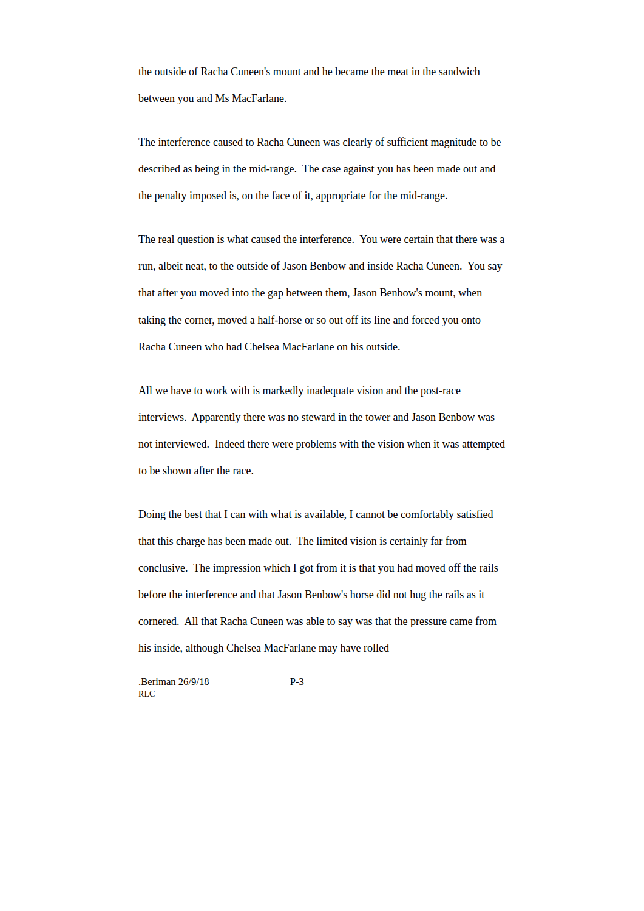the outside of Racha Cuneen's mount and he became the meat in the sandwich between you and Ms MacFarlane.
The interference caused to Racha Cuneen was clearly of sufficient magnitude to be described as being in the mid-range. The case against you has been made out and the penalty imposed is, on the face of it, appropriate for the mid-range.
The real question is what caused the interference. You were certain that there was a run, albeit neat, to the outside of Jason Benbow and inside Racha Cuneen. You say that after you moved into the gap between them, Jason Benbow's mount, when taking the corner, moved a half-horse or so out off its line and forced you onto Racha Cuneen who had Chelsea MacFarlane on his outside.
All we have to work with is markedly inadequate vision and the post-race interviews. Apparently there was no steward in the tower and Jason Benbow was not interviewed. Indeed there were problems with the vision when it was attempted to be shown after the race.
Doing the best that I can with what is available, I cannot be comfortably satisfied that this charge has been made out. The limited vision is certainly far from conclusive. The impression which I got from it is that you had moved off the rails before the interference and that Jason Benbow's horse did not hug the rails as it cornered. All that Racha Cuneen was able to say was that the pressure came from his inside, although Chelsea MacFarlane may have rolled
.Beriman 26/9/18
P-3
RLC